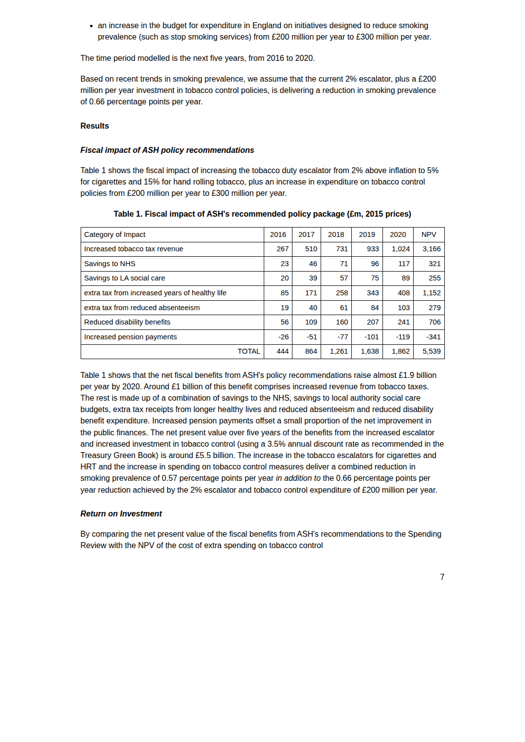an increase in the budget for expenditure in England on initiatives designed to reduce smoking prevalence (such as stop smoking services) from £200 million per year to £300 million per year.
The time period modelled is the next five years, from 2016 to 2020.
Based on recent trends in smoking prevalence, we assume that the current 2% escalator, plus a £200 million per year investment in tobacco control policies, is delivering a reduction in smoking prevalence of 0.66 percentage points per year.
Results
Fiscal impact of ASH policy recommendations
Table 1 shows the fiscal impact of increasing the tobacco duty escalator from 2% above inflation to 5% for cigarettes and 15% for hand rolling tobacco, plus an increase in expenditure on tobacco control policies from £200 million per year to £300 million per year.
Table 1. Fiscal impact of ASH's recommended policy package (£m, 2015 prices)
| Category of Impact | 2016 | 2017 | 2018 | 2019 | 2020 | NPV |
| --- | --- | --- | --- | --- | --- | --- |
| Increased tobacco tax revenue | 267 | 510 | 731 | 933 | 1,024 | 3,166 |
| Savings to NHS | 23 | 46 | 71 | 96 | 117 | 321 |
| Savings to LA social care | 20 | 39 | 57 | 75 | 89 | 255 |
| extra tax from increased years of healthy life | 85 | 171 | 258 | 343 | 408 | 1,152 |
| extra tax from reduced absenteeism | 19 | 40 | 61 | 84 | 103 | 279 |
| Reduced disability benefits | 56 | 109 | 160 | 207 | 241 | 706 |
| Increased pension payments | -26 | -51 | -77 | -101 | -119 | -341 |
| TOTAL | 444 | 864 | 1,261 | 1,638 | 1,862 | 5,539 |
Table 1 shows that the net fiscal benefits from ASH's policy recommendations raise almost £1.9 billion per year by 2020. Around £1 billion of this benefit comprises increased revenue from tobacco taxes. The rest is made up of a combination of savings to the NHS, savings to local authority social care budgets, extra tax receipts from longer healthy lives and reduced absenteeism and reduced disability benefit expenditure. Increased pension payments offset a small proportion of the net improvement in the public finances. The net present value over five years of the benefits from the increased escalator and increased investment in tobacco control (using a 3.5% annual discount rate as recommended in the Treasury Green Book) is around £5.5 billion. The increase in the tobacco escalators for cigarettes and HRT and the increase in spending on tobacco control measures deliver a combined reduction in smoking prevalence of 0.57 percentage points per year in addition to the 0.66 percentage points per year reduction achieved by the 2% escalator and tobacco control expenditure of £200 million per year.
Return on Investment
By comparing the net present value of the fiscal benefits from ASH's recommendations to the Spending Review with the NPV of the cost of extra spending on tobacco control
7